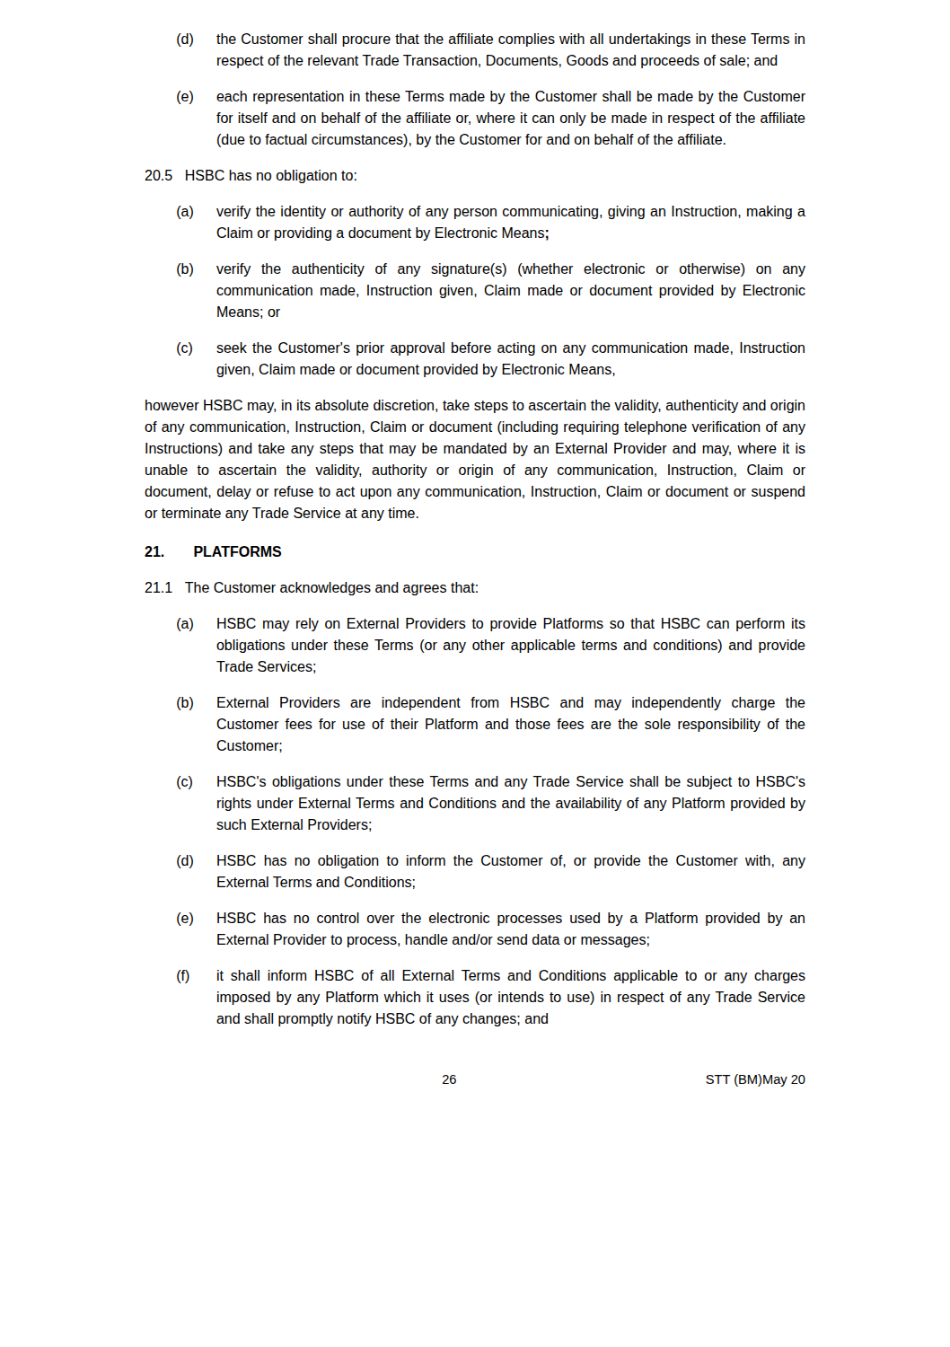(d) the Customer shall procure that the affiliate complies with all undertakings in these Terms in respect of the relevant Trade Transaction, Documents, Goods and proceeds of sale; and
(e) each representation in these Terms made by the Customer shall be made by the Customer for itself and on behalf of the affiliate or, where it can only be made in respect of the affiliate (due to factual circumstances), by the Customer for and on behalf of the affiliate.
20.5 HSBC has no obligation to:
(a) verify the identity or authority of any person communicating, giving an Instruction, making a Claim or providing a document by Electronic Means;
(b) verify the authenticity of any signature(s) (whether electronic or otherwise) on any communication made, Instruction given, Claim made or document provided by Electronic Means; or
(c) seek the Customer's prior approval before acting on any communication made, Instruction given, Claim made or document provided by Electronic Means,
however HSBC may, in its absolute discretion, take steps to ascertain the validity, authenticity and origin of any communication, Instruction, Claim or document (including requiring telephone verification of any Instructions) and take any steps that may be mandated by an External Provider and may, where it is unable to ascertain the validity, authority or origin of any communication, Instruction, Claim or document, delay or refuse to act upon any communication, Instruction, Claim or document or suspend or terminate any Trade Service at any time.
21. PLATFORMS
21.1 The Customer acknowledges and agrees that:
(a) HSBC may rely on External Providers to provide Platforms so that HSBC can perform its obligations under these Terms (or any other applicable terms and conditions) and provide Trade Services;
(b) External Providers are independent from HSBC and may independently charge the Customer fees for use of their Platform and those fees are the sole responsibility of the Customer;
(c) HSBC's obligations under these Terms and any Trade Service shall be subject to HSBC's rights under External Terms and Conditions and the availability of any Platform provided by such External Providers;
(d) HSBC has no obligation to inform the Customer of, or provide the Customer with, any External Terms and Conditions;
(e) HSBC has no control over the electronic processes used by a Platform provided by an External Provider to process, handle and/or send data or messages;
(f) it shall inform HSBC of all External Terms and Conditions applicable to or any charges imposed by any Platform which it uses (or intends to use) in respect of any Trade Service and shall promptly notify HSBC of any changes; and
26 STT (BM)May 20